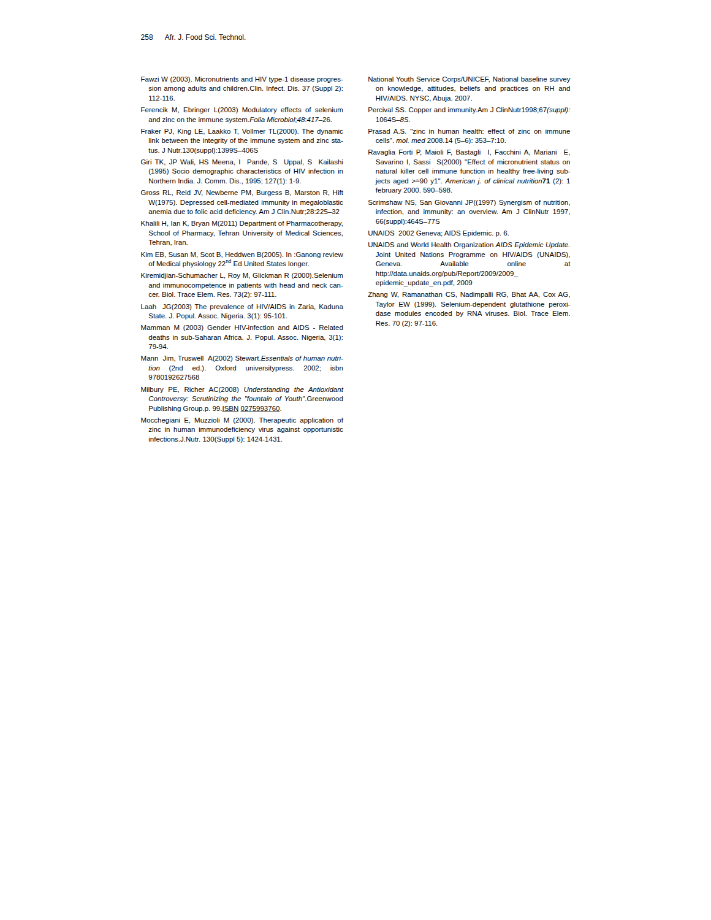258 Afr. J. Food Sci. Technol.
Fawzi W (2003). Micronutrients and HIV type-1 disease progression among adults and children.Clin. Infect. Dis. 37 (Suppl 2): 112-116.
Ferencik M, Ebringer L(2003) Modulatory effects of selenium and zinc on the immune system.Folia Microbiol;48:417–26.
Fraker PJ, King LE, Laakko T, Vollmer TL(2000). The dynamic link between the integrity of the immune system and zinc status. J Nutr.130(suppl):1399S–406S
Giri TK, JP Wali, HS Meena, I Pande, S Uppal, S Kailashi (1995) Socio demographic characteristics of HIV infection in Northern India. J. Comm. Dis., 1995; 127(1): 1-9.
Gross RL, Reid JV, Newberne PM, Burgess B, Marston R, Hift W(1975). Depressed cell-mediated immunity in megaloblastic anemia due to folic acid deficiency. Am J Clin.Nutr;28:225–32
Khalili H, Ian K, Bryan M(2011) Department of Pharmacotherapy, School of Pharmacy, Tehran University of Medical Sciences, Tehran, Iran.
Kim EB, Susan M, Scot B, Heddwen B(2005). In :Ganong review of Medical physiology 22nd Ed United States longer.
Kiremidjian-Schumacher L, Roy M, Glickman R (2000).Selenium and immunocompetence in patients with head and neck cancer. Biol. Trace Elem. Res. 73(2): 97-111.
Laah JG(2003) The prevalence of HIV/AIDS in Zaria, Kaduna State. J. Popul. Assoc. Nigeria. 3(1): 95-101.
Mamman M (2003) Gender HIV-infection and AIDS - Related deaths in sub-Saharan Africa. J. Popul. Assoc. Nigeria, 3(1): 79-94.
Mann Jim, Truswell A(2002) Stewart.Essentials of human nutrition (2nd ed.). Oxford universitypress. 2002; isbn 9780192627568
Milbury PE, Richer AC(2008) Understanding the Antioxidant Controversy: Scrutinizing the "fountain of Youth".Greenwood Publishing Group.p. 99.ISBN 0275993760.
Mocchegiani E, Muzzioli M (2000). Therapeutic application of zinc in human immunodeficiency virus against opportunistic infections.J.Nutr. 130(Suppl 5): 1424-1431.
National Youth Service Corps/UNICEF, National baseline survey on knowledge, attitudes, beliefs and practices on RH and HIV/AIDS. NYSC, Abuja. 2007.
Percival SS. Copper and immunity.Am J ClinNutr1998;67(suppl): 1064S–8S.
Prasad A.S. "zinc in human health: effect of zinc on immune cells". mol. med 2008.14 (5–6): 353–7:10.
Ravaglia Forti P, Maioli F, Bastagli I, Facchini A, Mariani E, Savarino I, Sassi S(2000) "Effect of micronutrient status on natural killer cell immune function in healthy free-living subjects aged >=90 y1". American j. of clinical nutrition 71 (2): 1 february 2000. 590–598.
Scrimshaw NS, San Giovanni JP((1997) Synergism of nutrition, infection, and immunity: an overview. Am J ClinNutr 1997, 66(suppl):464S–77S
UNAIDS 2002 Geneva; AIDS Epidemic. p. 6.
UNAIDS and World Health Organization AIDS Epidemic Update. Joint United Nations Programme on HIV/AIDS (UNAIDS), Geneva. Available online at http://data.unaids.org/pub/Report/2009/2009_ epidemic_update_en.pdf, 2009
Zhang W, Ramanathan CS, Nadimpalli RG, Bhat AA, Cox AG, Taylor EW (1999). Selenium-dependent glutathione peroxidase modules encoded by RNA viruses. Biol. Trace Elem. Res. 70 (2): 97-116.